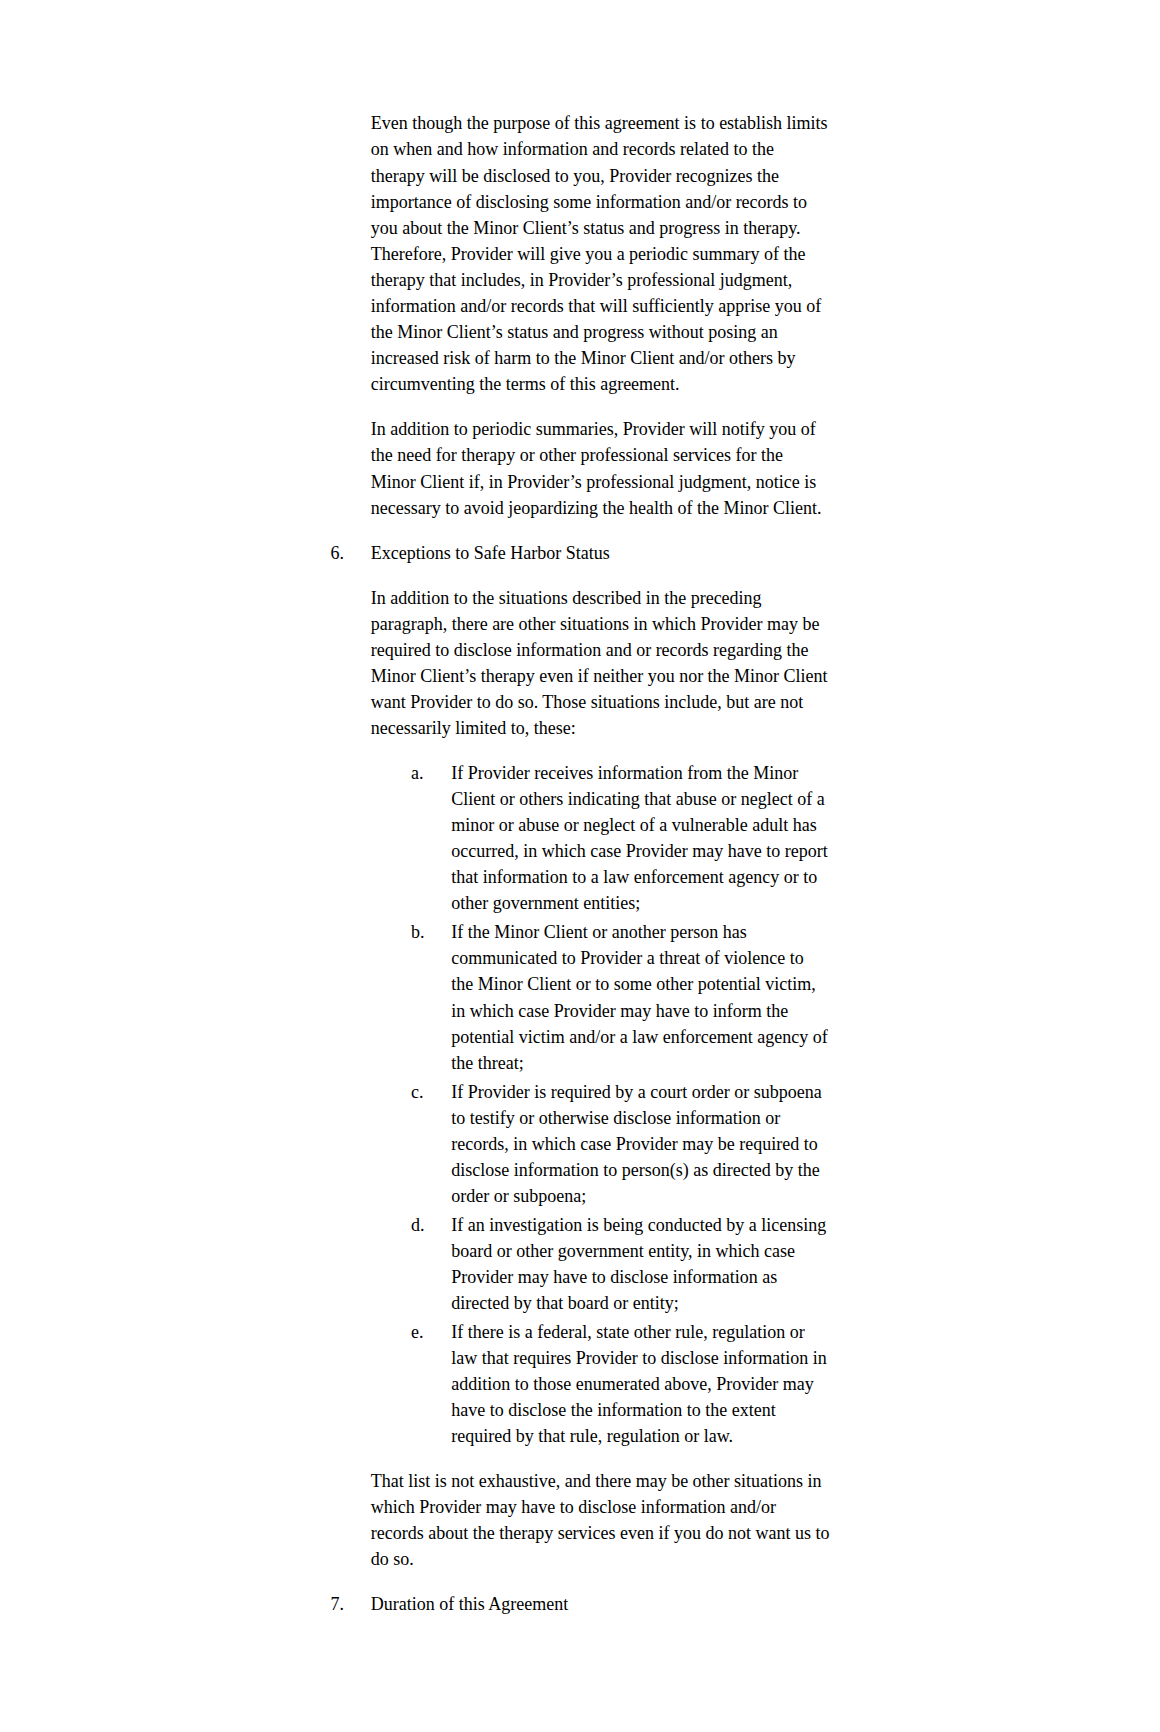Even though the purpose of this agreement is to establish limits on when and how information and records related to the therapy will be disclosed to you, Provider recognizes the importance of disclosing some information and/or records to you about the Minor Client’s status and progress in therapy. Therefore, Provider will give you a periodic summary of the therapy that includes, in Provider’s professional judgment, information and/or records that will sufficiently apprise you of the Minor Client’s status and progress without posing an increased risk of harm to the Minor Client and/or others by circumventing the terms of this agreement.
In addition to periodic summaries, Provider will notify you of the need for therapy or other professional services for the Minor Client if, in Provider’s professional judgment, notice is necessary to avoid jeopardizing the health of the Minor Client.
Exceptions to Safe Harbor Status
In addition to the situations described in the preceding paragraph, there are other situations in which Provider may be required to disclose information and or records regarding the Minor Client’s therapy even if neither you nor the Minor Client want Provider to do so. Those situations include, but are not necessarily limited to, these:
If Provider receives information from the Minor Client or others indicating that abuse or neglect of a minor or abuse or neglect of a vulnerable adult has occurred, in which case Provider may have to report that information to a law enforcement agency or to other government entities;
If the Minor Client or another person has communicated to Provider a threat of violence to the Minor Client or to some other potential victim, in which case Provider may have to inform the potential victim and/or a law enforcement agency of the threat;
If Provider is required by a court order or subpoena to testify or otherwise disclose information or records, in which case Provider may be required to disclose information to person(s) as directed by the order or subpoena;
If an investigation is being conducted by a licensing board or other government entity, in which case Provider may have to disclose information as directed by that board or entity;
If there is a federal, state other rule, regulation or law that requires Provider to disclose information in addition to those enumerated above, Provider may have to disclose the information to the extent required by that rule, regulation or law.
That list is not exhaustive, and there may be other situations in which Provider may have to disclose information and/or records about the therapy services even if you do not want us to do so.
Duration of this Agreement